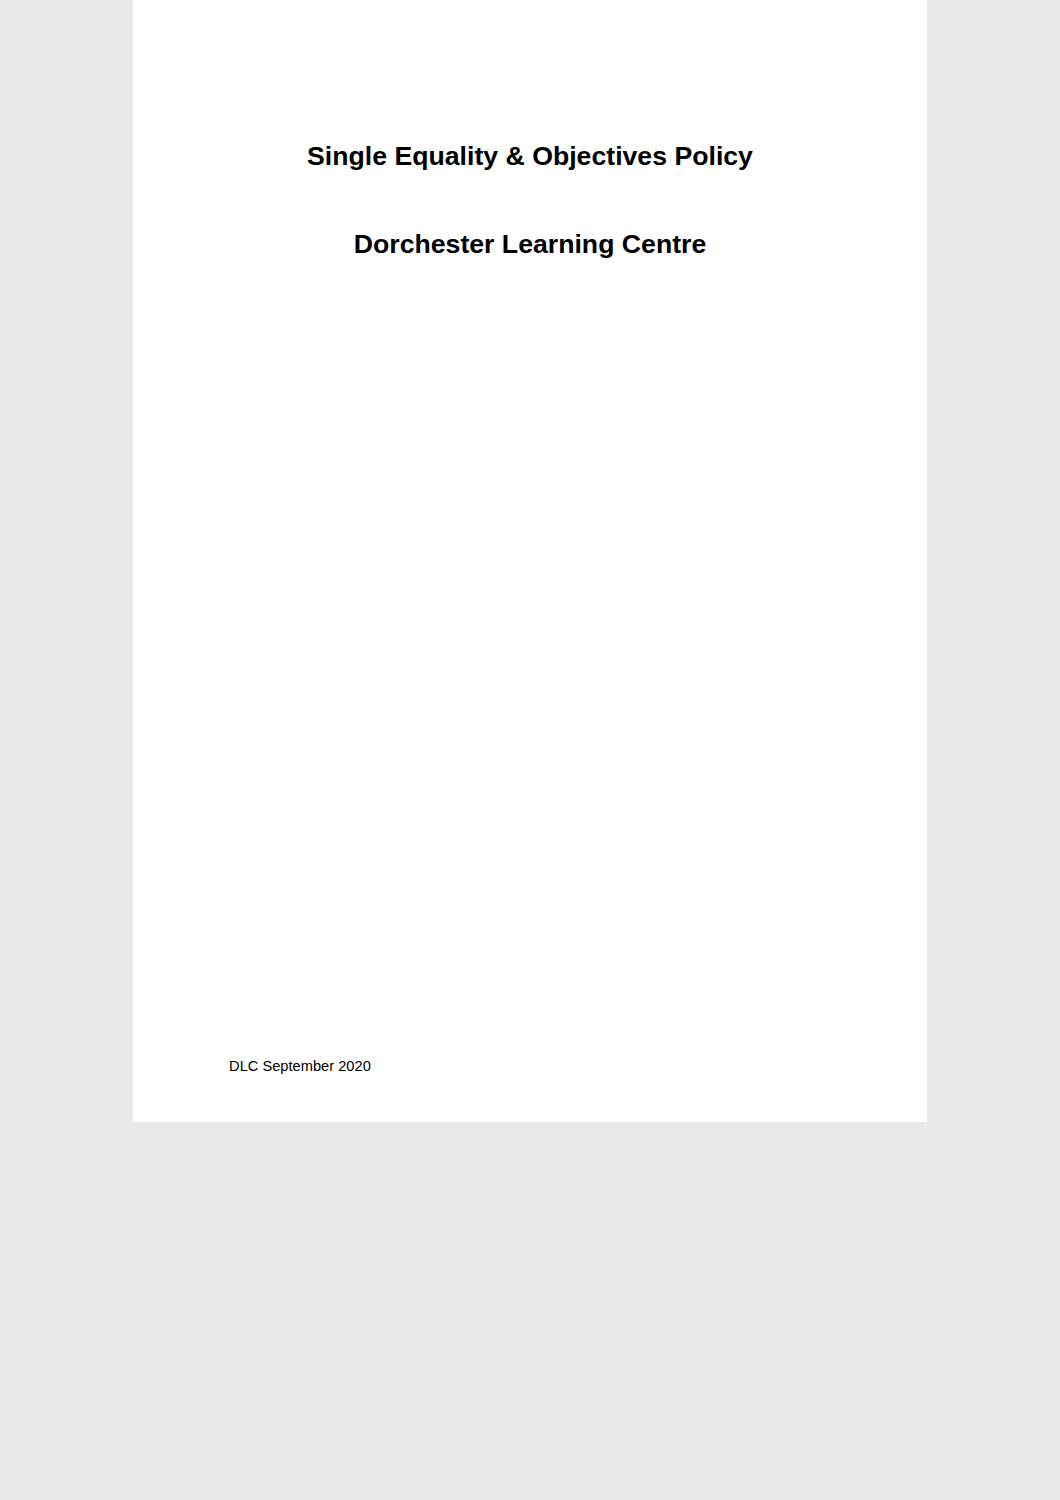Single Equality & Objectives Policy
Dorchester Learning Centre
DLC September 2020